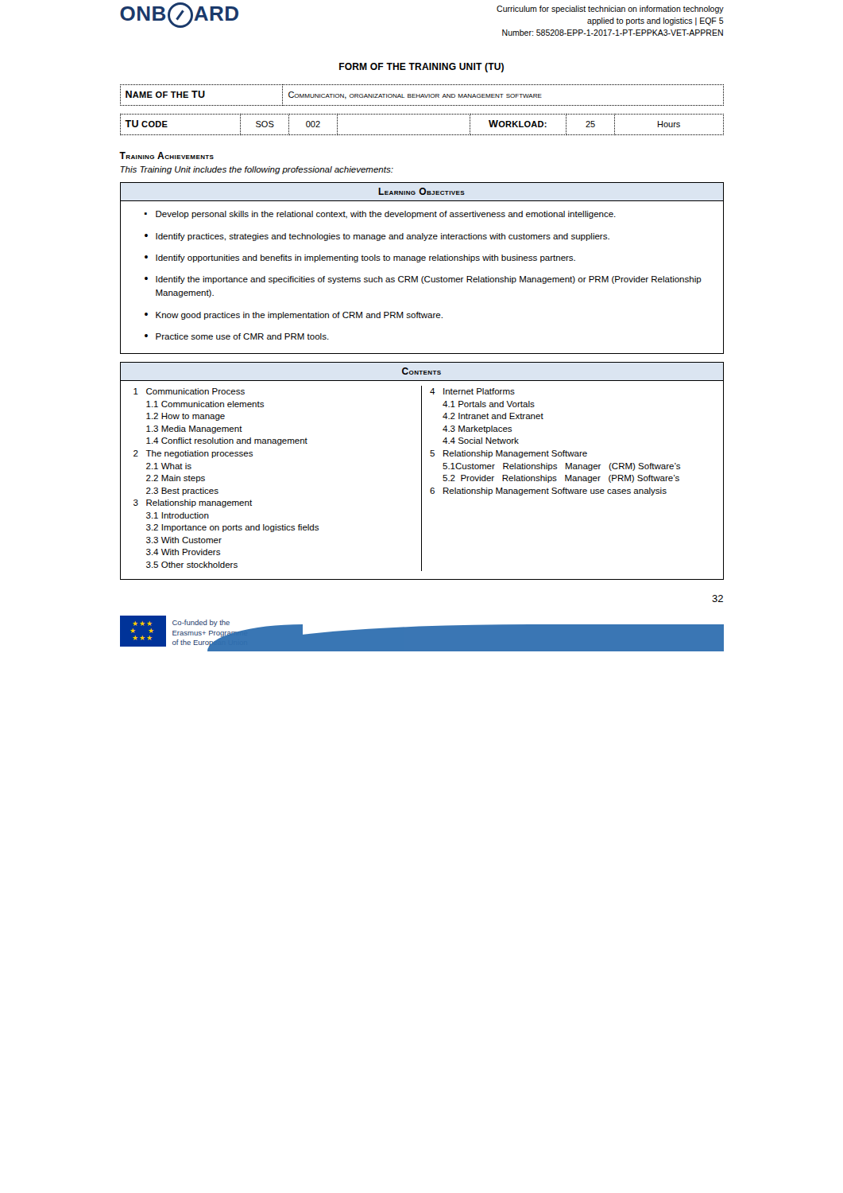ONB ARD
Curriculum for specialist technician on information technology
applied to ports and logistics | EQF 5
Number: 585208-EPP-1-2017-1-PT-EPPKA3-VET-APPREN
FORM OF THE TRAINING UNIT (TU)
| N AME OF THE TU | Communication, organizational behavior and management software |
| TU C ODE | SOS | 002 | | W ORKLOAD: | 25 | Hours |
Training Achievements
This Training Unit includes the following professional achievements:
| Learning Objectives |
| --- |
| Develop personal skills in the relational context, with the development of assertiveness and emotional intelligence. Identify practices, strategies and technologies to manage and analyze interactions with customers and suppliers. Identify opportunities and benefits in implementing tools to manage relationships with business partners. Identify the importance and specificities of systems such as CRM (Customer Relationship Management) or PRM (Provider Relationship Management). Know good practices in the implementation of CRM and PRM software. Practice some use of CMR and PRM tools. |
| Contents |
| --- |
| 1 Communication Process 1.1 Communication elements 1.2 How to manage 1.3 Media Management 1.4 Conflict resolution and management 2 The negotiation processes 2.1 What is 2.2 Main steps 2.3 Best practices 3 Relationship management 3.1 Introduction 3.2 Importance on ports and logistics fields 3.3 With Customer 3.4 With Providers 3.5 Other stockholders 4 Internet Platforms 4.1 Portals and Vortals 4.2 Intranet and Extranet 4.3 Marketplaces 4.4 Social Network 5 Relationship Management Software 5.1Customer Relationships Manager (CRM) Software’s 5.2 Provider Relationships Manager (PRM) Software’s 6 Relationship Management Software use cases analysis |
32
★★★
★ ★
★★★
Co-funded by the
Erasmus+ Programme
of the European Union